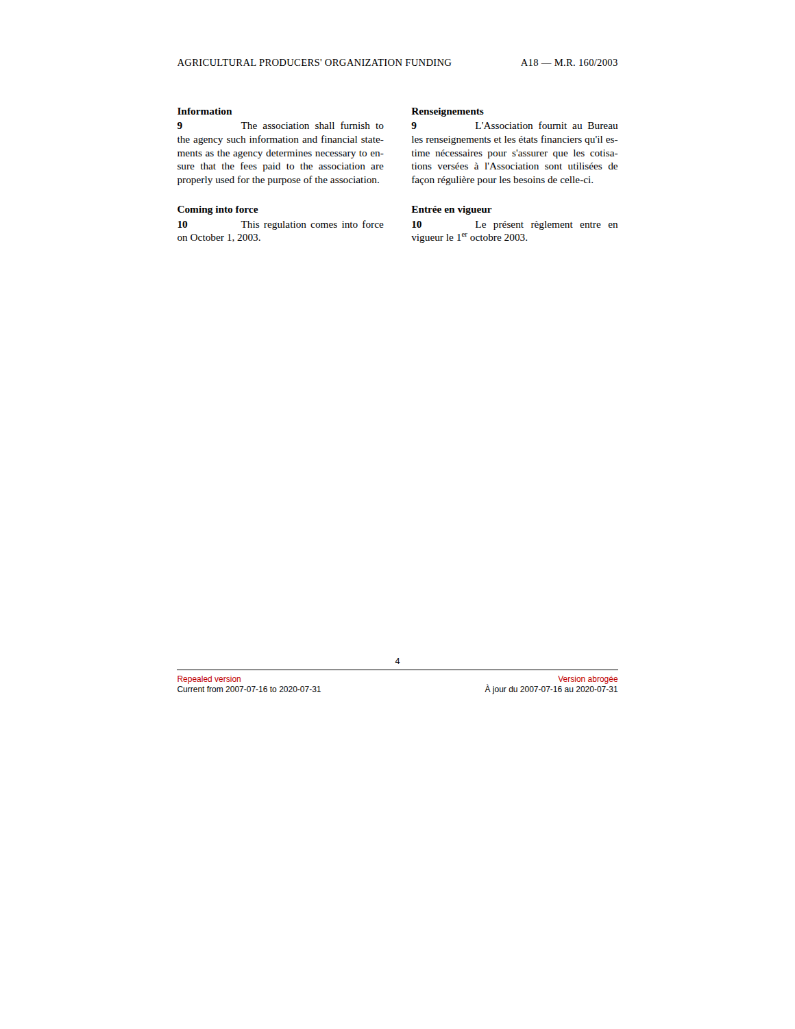Agricultural Producers' Organization Funding
A18 — M.R. 160/2003
Information
9 The association shall furnish to the agency such information and financial statements as the agency determines necessary to ensure that the fees paid to the association are properly used for the purpose of the association.
Coming into force
10 This regulation comes into force on October 1, 2003.
Renseignements
9 L'Association fournit au Bureau les renseignements et les états financiers qu'il estime nécessaires pour s'assurer que les cotisations versées à l'Association sont utilisées de façon régulière pour les besoins de celle-ci.
Entrée en vigueur
10 Le présent règlement entre en vigueur le 1er octobre 2003.
4
Repealed version
Current from 2007-07-16 to 2020-07-31
Version abrogée
À jour du 2007-07-16 au 2020-07-31